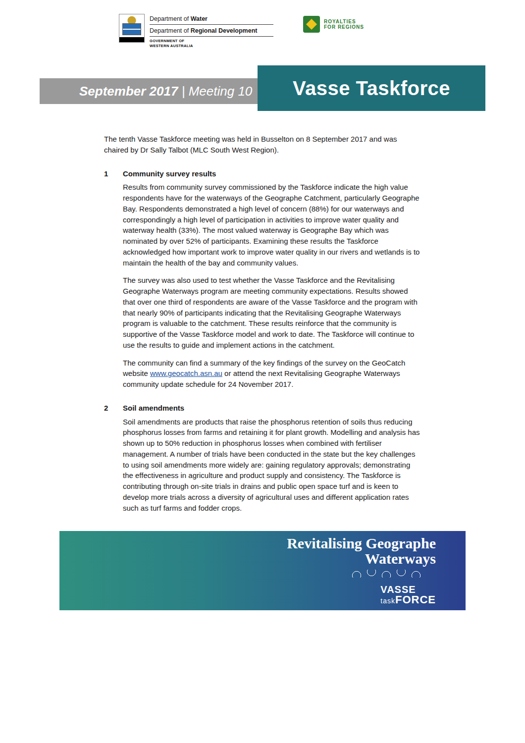Department of Water
Department of Regional Development
Government of
Western Australia
Royalties for Regions
September 2017 | Meeting 10
Vasse Taskforce
The tenth Vasse Taskforce meeting was held in Busselton on 8 September 2017 and was chaired by Dr Sally Talbot (MLC South West Region).
Community survey results
Results from community survey commissioned by the Taskforce indicate the high value respondents have for the waterways of the Geographe Catchment, particularly Geographe Bay. Respondents demonstrated a high level of concern (88%) for our waterways and correspondingly a high level of participation in activities to improve water quality and waterway health (33%). The most valued waterway is Geographe Bay which was nominated by over 52% of participants. Examining these results the Taskforce acknowledged how important work to improve water quality in our rivers and wetlands is to maintain the health of the bay and community values.
The survey was also used to test whether the Vasse Taskforce and the Revitalising Geographe Waterways program are meeting community expectations. Results showed that over one third of respondents are aware of the Vasse Taskforce and the program with that nearly 90% of participants indicating that the Revitalising Geographe Waterways program is valuable to the catchment. These results reinforce that the community is supportive of the Vasse Taskforce model and work to date. The Taskforce will continue to use the results to guide and implement actions in the catchment.
The community can find a summary of the key findings of the survey on the GeoCatch website www.geocatch.asn.au or attend the next Revitalising Geographe Waterways community update schedule for 24 November 2017.
Soil amendments
Soil amendments are products that raise the phosphorus retention of soils thus reducing phosphorus losses from farms and retaining it for plant growth. Modelling and analysis has shown up to 50% reduction in phosphorus losses when combined with fertiliser management. A number of trials have been conducted in the state but the key challenges to using soil amendments more widely are: gaining regulatory approvals; demonstrating the effectiveness in agriculture and product supply and consistency. The Taskforce is contributing through on-site trials in drains and public open space turf and is keen to develop more trials across a diversity of agricultural uses and different application rates such as turf farms and fodder crops.
Revitalising GeographeWaterways
VASSE
task FORCE